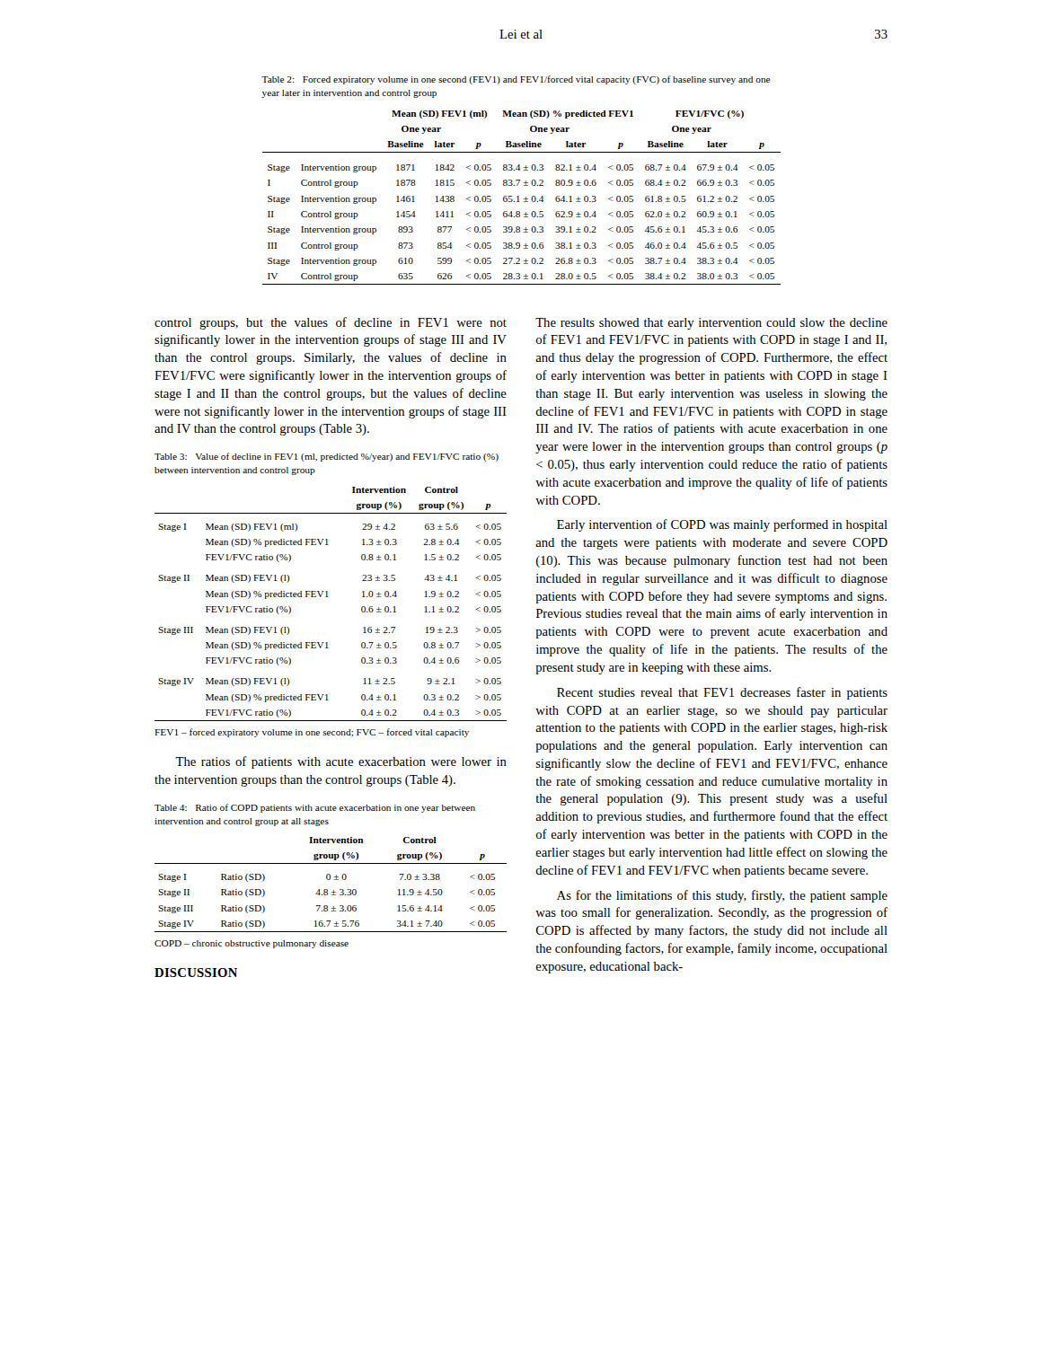Lei et al 33
Table 2: Forced expiratory volume in one second (FEV1) and FEV1/forced vital capacity (FVC) of baseline survey and one year later in intervention and control group
| | Mean (SD) FEV1 (ml) | Mean (SD) % predicted FEV1 | FEV1/FVC (%) |
| --- | --- | --- | --- |
| | One year | | One year | | One year | |
| | Baseline | later | p | Baseline | later | p | Baseline | later | p |
| Stage | Intervention group | 1871 | 1842 | < 0.05 | 83.4 ± 0.3 | 82.1 ± 0.4 | < 0.05 | 68.7 ± 0.4 | 67.9 ± 0.4 | < 0.05 |
| I | Control group | 1878 | 1815 | < 0.05 | 83.7 ± 0.2 | 80.9 ± 0.6 | < 0.05 | 68.4 ± 0.2 | 66.9 ± 0.3 | < 0.05 |
| Stage | Intervention group | 1461 | 1438 | < 0.05 | 65.1 ± 0.4 | 64.1 ± 0.3 | < 0.05 | 61.8 ± 0.5 | 61.2 ± 0.2 | < 0.05 |
| II | Control group | 1454 | 1411 | < 0.05 | 64.8 ± 0.5 | 62.9 ± 0.4 | < 0.05 | 62.0 ± 0.2 | 60.9 ± 0.1 | < 0.05 |
| Stage | Intervention group | 893 | 877 | < 0.05 | 39.8 ± 0.3 | 39.1 ± 0.2 | < 0.05 | 45.6 ± 0.1 | 45.3 ± 0.6 | < 0.05 |
| III | Control group | 873 | 854 | < 0.05 | 38.9 ± 0.6 | 38.1 ± 0.3 | < 0.05 | 46.0 ± 0.4 | 45.6 ± 0.5 | < 0.05 |
| Stage | Intervention group | 610 | 599 | < 0.05 | 27.2 ± 0.2 | 26.8 ± 0.3 | < 0.05 | 38.7 ± 0.4 | 38.3 ± 0.4 | < 0.05 |
| IV | Control group | 635 | 626 | < 0.05 | 28.3 ± 0.1 | 28.0 ± 0.5 | < 0.05 | 38.4 ± 0.2 | 38.0 ± 0.3 | < 0.05 |
control groups, but the values of decline in FEV1 were not significantly lower in the intervention groups of stage III and IV than the control groups. Similarly, the values of decline in FEV1/FVC were significantly lower in the intervention groups of stage I and II than the control groups, but the values of decline were not significantly lower in the intervention groups of stage III and IV than the control groups (Table 3).
Table 3: Value of decline in FEV1 (ml, predicted %/year) and FEV1/FVC ratio (%) between intervention and control group
| | | Intervention | Control | |
| --- | --- | --- | --- | --- |
| | | group (%) | group (%) | p |
| Stage I | Mean (SD) FEV1 (ml) | 29 ± 4.2 | 63 ± 5.6 | < 0.05 |
| | Mean (SD) % predicted FEV1 | 1.3 ± 0.3 | 2.8 ± 0.4 | < 0.05 |
| | FEV1/FVC ratio (%) | 0.8 ± 0.1 | 1.5 ± 0.2 | < 0.05 |
| Stage II | Mean (SD) FEV1 (l) | 23 ± 3.5 | 43 ± 4.1 | < 0.05 |
| | Mean (SD) % predicted FEV1 | 1.0 ± 0.4 | 1.9 ± 0.2 | < 0.05 |
| | FEV1/FVC ratio (%) | 0.6 ± 0.1 | 1.1 ± 0.2 | < 0.05 |
| Stage III | Mean (SD) FEV1 (l) | 16 ± 2.7 | 19 ± 2.3 | > 0.05 |
| | Mean (SD) % predicted FEV1 | 0.7 ± 0.5 | 0.8 ± 0.7 | > 0.05 |
| | FEV1/FVC ratio (%) | 0.3 ± 0.3 | 0.4 ± 0.6 | > 0.05 |
| Stage IV | Mean (SD) FEV1 (l) | 11 ± 2.5 | 9 ± 2.1 | > 0.05 |
| | Mean (SD) % predicted FEV1 | 0.4 ± 0.1 | 0.3 ± 0.2 | > 0.05 |
| | FEV1/FVC ratio (%) | 0.4 ± 0.2 | 0.4 ± 0.3 | > 0.05 |
FEV1 – forced expiratory volume in one second; FVC – forced vital capacity
The ratios of patients with acute exacerbation were lower in the intervention groups than the control groups (Table 4).
Table 4: Ratio of COPD patients with acute exacerbation in one year between intervention and control group at all stages
| | | Intervention | Control | |
| --- | --- | --- | --- | --- |
| | | group (%) | group (%) | p |
| Stage I | Ratio (SD) | 0 ± 0 | 7.0 ± 3.38 | < 0.05 |
| Stage II | Ratio (SD) | 4.8 ± 3.30 | 11.9 ± 4.50 | < 0.05 |
| Stage III | Ratio (SD) | 7.8 ± 3.06 | 15.6 ± 4.14 | < 0.05 |
| Stage IV | Ratio (SD) | 16.7 ± 5.76 | 34.1 ± 7.40 | < 0.05 |
COPD – chronic obstructive pulmonary disease
Discussion
The results showed that early intervention could slow the decline of FEV1 and FEV1/FVC in patients with COPD in stage I and II, and thus delay the progression of COPD. Furthermore, the effect of early intervention was better in patients with COPD in stage I than stage II. But early intervention was useless in slowing the decline of FEV1 and FEV1/FVC in patients with COPD in stage III and IV. The ratios of patients with acute exacerbation in one year were lower in the intervention groups than control groups (p < 0.05), thus early intervention could reduce the ratio of patients with acute exacerbation and improve the quality of life of patients with COPD.
Early intervention of COPD was mainly performed in hospital and the targets were patients with moderate and severe COPD (10). This was because pulmonary function test had not been included in regular surveillance and it was difficult to diagnose patients with COPD before they had severe symptoms and signs. Previous studies reveal that the main aims of early intervention in patients with COPD were to prevent acute exacerbation and improve the quality of life in the patients. The results of the present study are in keeping with these aims.
Recent studies reveal that FEV1 decreases faster in patients with COPD at an earlier stage, so we should pay particular attention to the patients with COPD in the earlier stages, high-risk populations and the general population. Early intervention can significantly slow the decline of FEV1 and FEV1/FVC, enhance the rate of smoking cessation and reduce cumulative mortality in the general population (9). This present study was a useful addition to previous studies, and furthermore found that the effect of early intervention was better in the patients with COPD in the earlier stages but early intervention had little effect on slowing the decline of FEV1 and FEV1/FVC when patients became severe.
As for the limitations of this study, firstly, the patient sample was too small for generalization. Secondly, as the progression of COPD is affected by many factors, the study did not include all the confounding factors, for example, family income, occupational exposure, educational back-